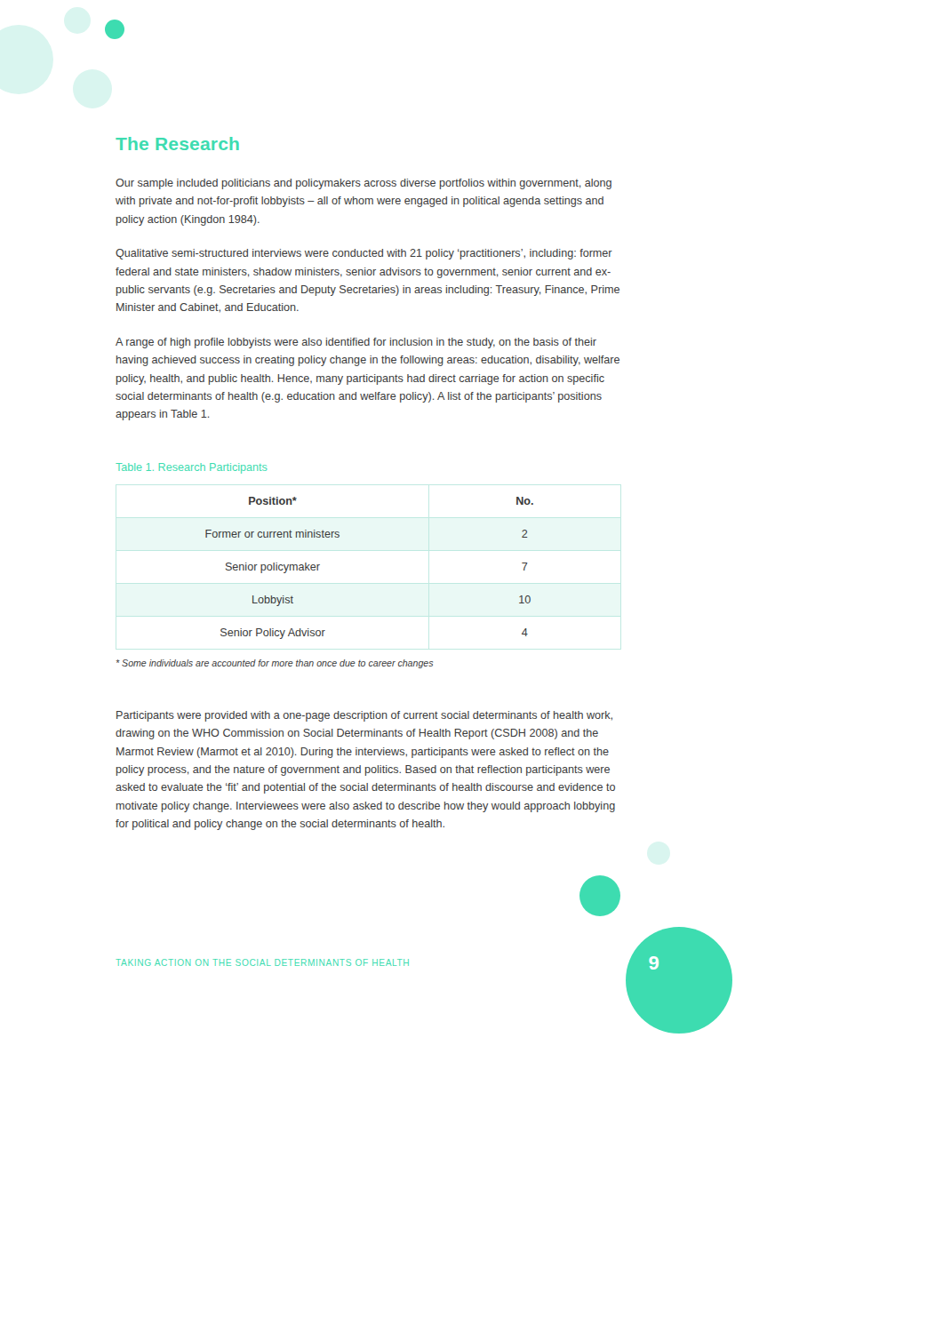The Research
Our sample included politicians and policymakers across diverse portfolios within government, along with private and not-for-profit lobbyists – all of whom were engaged in political agenda settings and policy action (Kingdon 1984).
Qualitative semi-structured interviews were conducted with 21 policy ‘practitioners’, including: former federal and state ministers, shadow ministers, senior advisors to government, senior current and ex- public servants (e.g. Secretaries and Deputy Secretaries) in areas including: Treasury, Finance, Prime Minister and Cabinet, and Education.
A range of high profile lobbyists were also identified for inclusion in the study, on the basis of their having achieved success in creating policy change in the following areas: education, disability, welfare policy, health, and public health. Hence, many participants had direct carriage for action on specific social determinants of health (e.g. education and welfare policy). A list of the participants’ positions appears in Table 1.
Table 1. Research Participants
| Position* | No. |
| --- | --- |
| Former or current ministers | 2 |
| Senior policymaker | 7 |
| Lobbyist | 10 |
| Senior Policy Advisor | 4 |
* Some individuals are accounted for more than once due to career changes
Participants were provided with a one-page description of current social determinants of health work, drawing on the WHO Commission on Social Determinants of Health Report (CSDH 2008) and the Marmot Review (Marmot et al 2010). During the interviews, participants were asked to reflect on the policy process, and the nature of government and politics. Based on that reflection participants were asked to evaluate the ‘fit’ and potential of the social determinants of health discourse and evidence to motivate policy change. Interviewees were also asked to describe how they would approach lobbying for political and policy change on the social determinants of health.
TAKING ACTION ON THE SOCIAL DETERMINANTS OF HEALTH
9